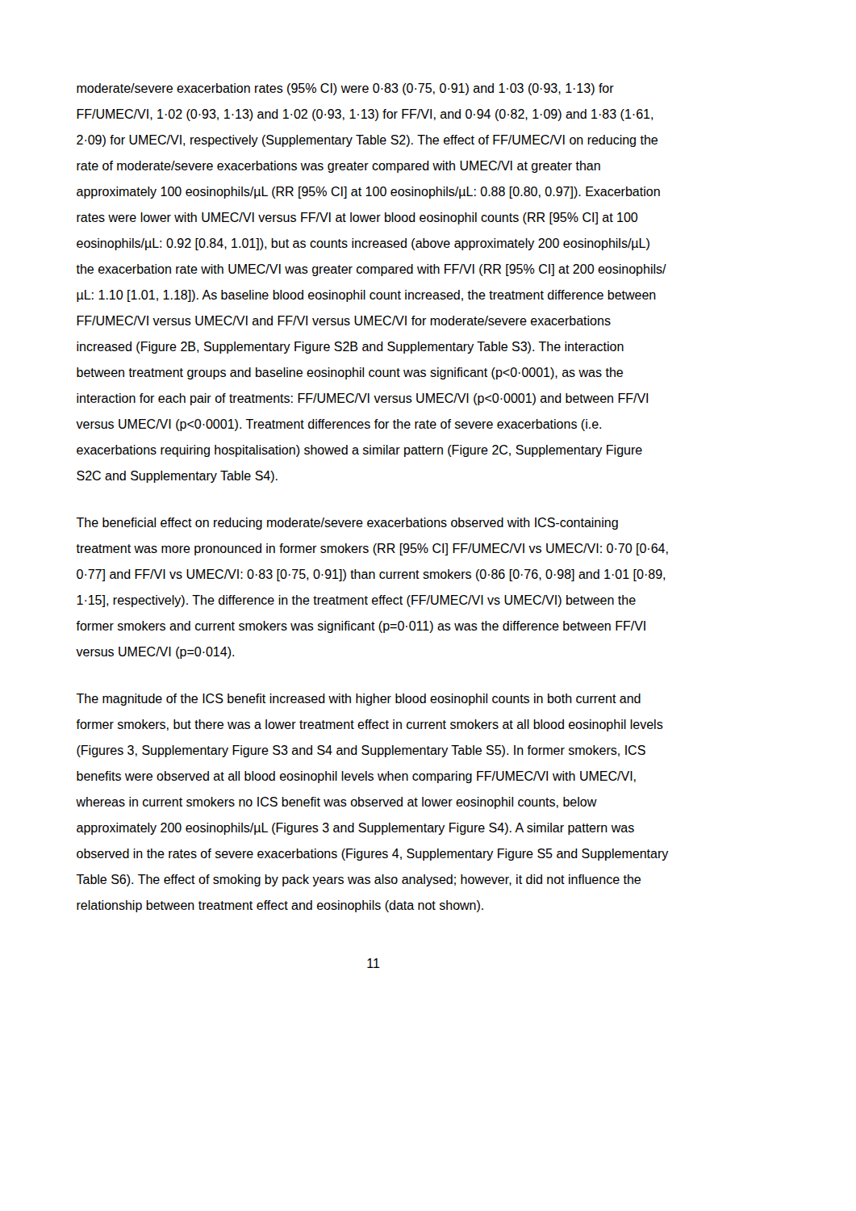moderate/severe exacerbation rates (95% CI) were 0·83 (0·75, 0·91) and 1·03 (0·93, 1·13) for FF/UMEC/VI, 1·02 (0·93, 1·13) and 1·02 (0·93, 1·13) for FF/VI, and 0·94 (0·82, 1·09) and 1·83 (1·61, 2·09) for UMEC/VI, respectively (Supplementary Table S2). The effect of FF/UMEC/VI on reducing the rate of moderate/severe exacerbations was greater compared with UMEC/VI at greater than approximately 100 eosinophils/µL (RR [95% CI] at 100 eosinophils/µL: 0.88 [0.80, 0.97]). Exacerbation rates were lower with UMEC/VI versus FF/VI at lower blood eosinophil counts (RR [95% CI] at 100 eosinophils/µL: 0.92 [0.84, 1.01]), but as counts increased (above approximately 200 eosinophils/µL) the exacerbation rate with UMEC/VI was greater compared with FF/VI (RR [95% CI] at 200 eosinophils/µL: 1.10 [1.01, 1.18]). As baseline blood eosinophil count increased, the treatment difference between FF/UMEC/VI versus UMEC/VI and FF/VI versus UMEC/VI for moderate/severe exacerbations increased (Figure 2B, Supplementary Figure S2B and Supplementary Table S3). The interaction between treatment groups and baseline eosinophil count was significant (p<0·0001), as was the interaction for each pair of treatments: FF/UMEC/VI versus UMEC/VI (p<0·0001) and between FF/VI versus UMEC/VI (p<0·0001). Treatment differences for the rate of severe exacerbations (i.e. exacerbations requiring hospitalisation) showed a similar pattern (Figure 2C, Supplementary Figure S2C and Supplementary Table S4).
The beneficial effect on reducing moderate/severe exacerbations observed with ICS-containing treatment was more pronounced in former smokers (RR [95% CI] FF/UMEC/VI vs UMEC/VI: 0·70 [0·64, 0·77] and FF/VI vs UMEC/VI: 0·83 [0·75, 0·91]) than current smokers (0·86 [0·76, 0·98] and 1·01 [0·89, 1·15], respectively). The difference in the treatment effect (FF/UMEC/VI vs UMEC/VI) between the former smokers and current smokers was significant (p=0·011) as was the difference between FF/VI versus UMEC/VI (p=0·014).
The magnitude of the ICS benefit increased with higher blood eosinophil counts in both current and former smokers, but there was a lower treatment effect in current smokers at all blood eosinophil levels (Figures 3, Supplementary Figure S3 and S4 and Supplementary Table S5). In former smokers, ICS benefits were observed at all blood eosinophil levels when comparing FF/UMEC/VI with UMEC/VI, whereas in current smokers no ICS benefit was observed at lower eosinophil counts, below approximately 200 eosinophils/µL (Figures 3 and Supplementary Figure S4). A similar pattern was observed in the rates of severe exacerbations (Figures 4, Supplementary Figure S5 and Supplementary Table S6). The effect of smoking by pack years was also analysed; however, it did not influence the relationship between treatment effect and eosinophils (data not shown).
11